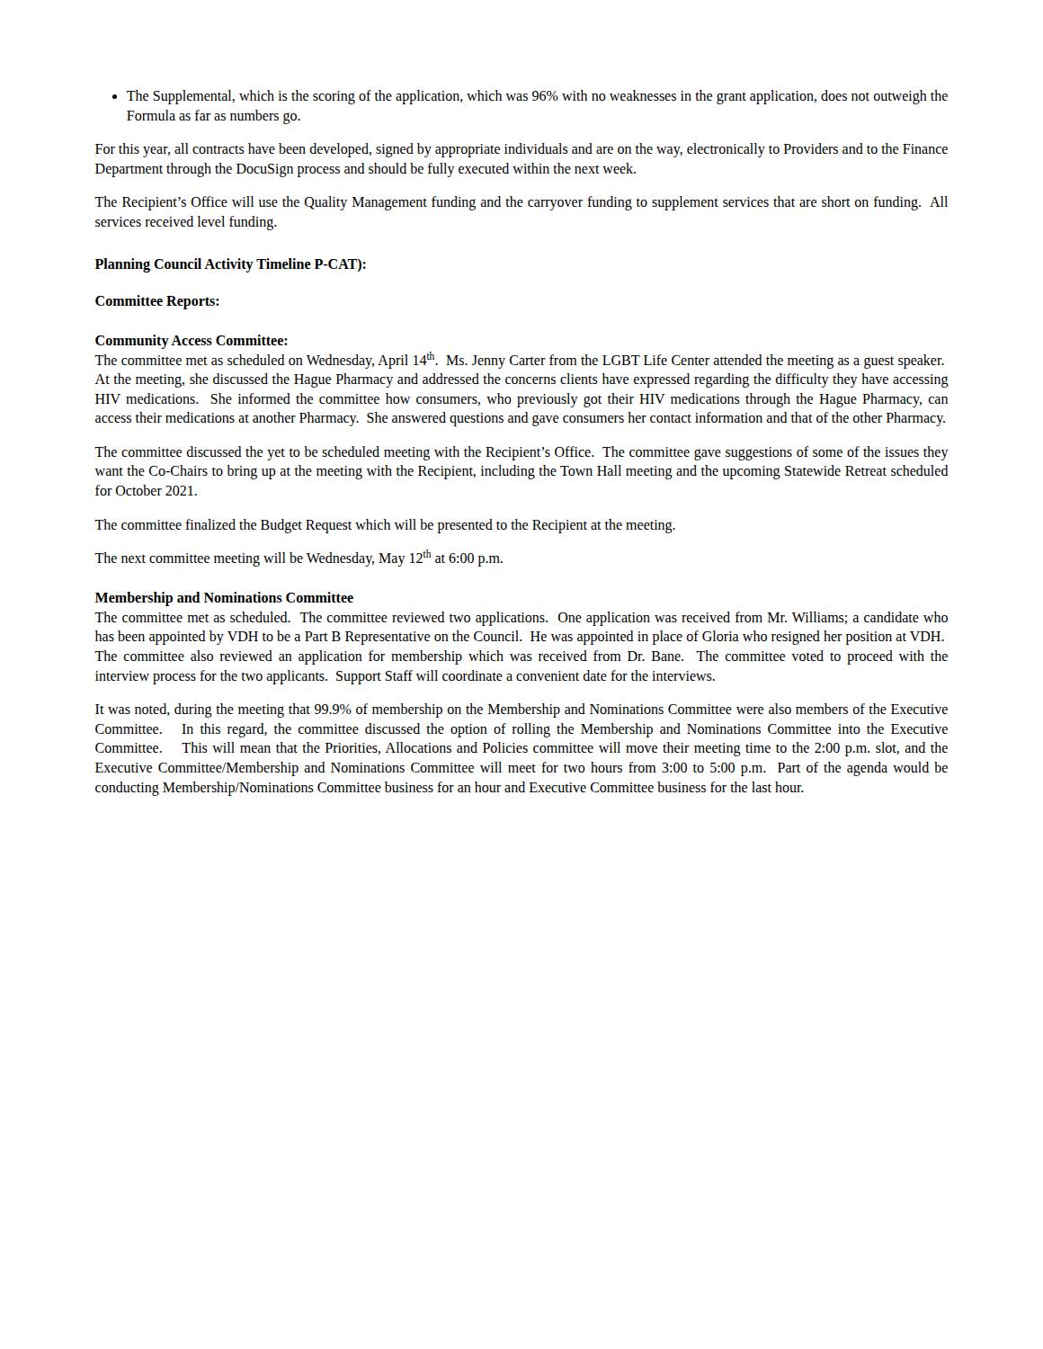The Supplemental, which is the scoring of the application, which was 96% with no weaknesses in the grant application, does not outweigh the Formula as far as numbers go.
For this year, all contracts have been developed, signed by appropriate individuals and are on the way, electronically to Providers and to the Finance Department through the DocuSign process and should be fully executed within the next week.
The Recipient’s Office will use the Quality Management funding and the carryover funding to supplement services that are short on funding. All services received level funding.
Planning Council Activity Timeline P-CAT):
Committee Reports:
Community Access Committee:
The committee met as scheduled on Wednesday, April 14th. Ms. Jenny Carter from the LGBT Life Center attended the meeting as a guest speaker. At the meeting, she discussed the Hague Pharmacy and addressed the concerns clients have expressed regarding the difficulty they have accessing HIV medications. She informed the committee how consumers, who previously got their HIV medications through the Hague Pharmacy, can access their medications at another Pharmacy. She answered questions and gave consumers her contact information and that of the other Pharmacy.
The committee discussed the yet to be scheduled meeting with the Recipient’s Office. The committee gave suggestions of some of the issues they want the Co-Chairs to bring up at the meeting with the Recipient, including the Town Hall meeting and the upcoming Statewide Retreat scheduled for October 2021.
The committee finalized the Budget Request which will be presented to the Recipient at the meeting.
The next committee meeting will be Wednesday, May 12th at 6:00 p.m.
Membership and Nominations Committee
The committee met as scheduled. The committee reviewed two applications. One application was received from Mr. Williams; a candidate who has been appointed by VDH to be a Part B Representative on the Council. He was appointed in place of Gloria who resigned her position at VDH. The committee also reviewed an application for membership which was received from Dr. Bane. The committee voted to proceed with the interview process for the two applicants. Support Staff will coordinate a convenient date for the interviews.
It was noted, during the meeting that 99.9% of membership on the Membership and Nominations Committee were also members of the Executive Committee. In this regard, the committee discussed the option of rolling the Membership and Nominations Committee into the Executive Committee. This will mean that the Priorities, Allocations and Policies committee will move their meeting time to the 2:00 p.m. slot, and the Executive Committee/Membership and Nominations Committee will meet for two hours from 3:00 to 5:00 p.m. Part of the agenda would be conducting Membership/Nominations Committee business for an hour and Executive Committee business for the last hour.